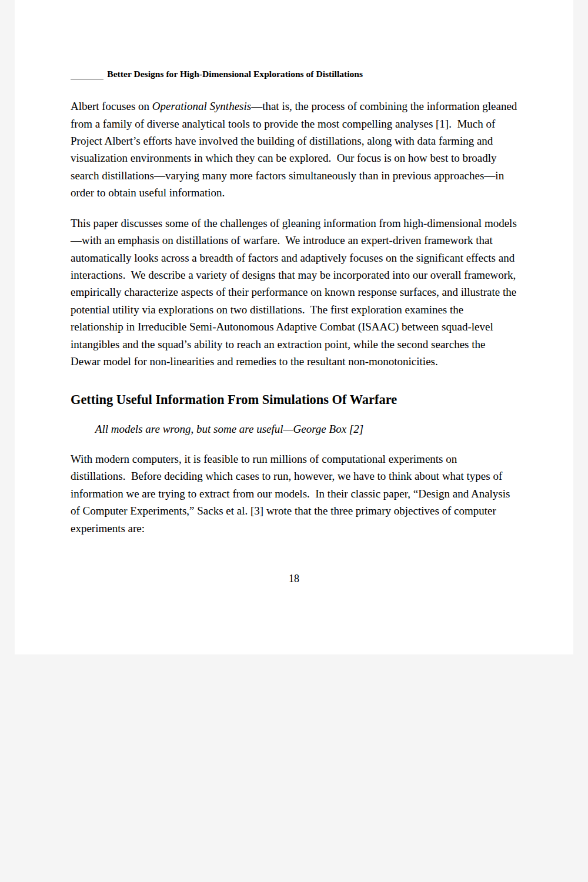Better Designs for High-Dimensional Explorations of Distillations
Albert focuses on Operational Synthesis—that is, the process of combining the information gleaned from a family of diverse analytical tools to provide the most compelling analyses [1]. Much of Project Albert’s efforts have involved the building of distillations, along with data farming and visualization environments in which they can be explored. Our focus is on how best to broadly search distillations—varying many more factors simultaneously than in previous approaches—in order to obtain useful information.
This paper discusses some of the challenges of gleaning information from high-dimensional models—with an emphasis on distillations of warfare. We introduce an expert-driven framework that automatically looks across a breadth of factors and adaptively focuses on the significant effects and interactions. We describe a variety of designs that may be incorporated into our overall framework, empirically characterize aspects of their performance on known response surfaces, and illustrate the potential utility via explorations on two distillations. The first exploration examines the relationship in Irreducible Semi-Autonomous Adaptive Combat (ISAAC) between squad-level intangibles and the squad’s ability to reach an extraction point, while the second searches the Dewar model for non-linearities and remedies to the resultant non-monotonicities.
Getting Useful Information From Simulations Of Warfare
All models are wrong, but some are useful—George Box [2]
With modern computers, it is feasible to run millions of computational experiments on distillations. Before deciding which cases to run, however, we have to think about what types of information we are trying to extract from our models. In their classic paper, “Design and Analysis of Computer Experiments,” Sacks et al. [3] wrote that the three primary objectives of computer experiments are:
18